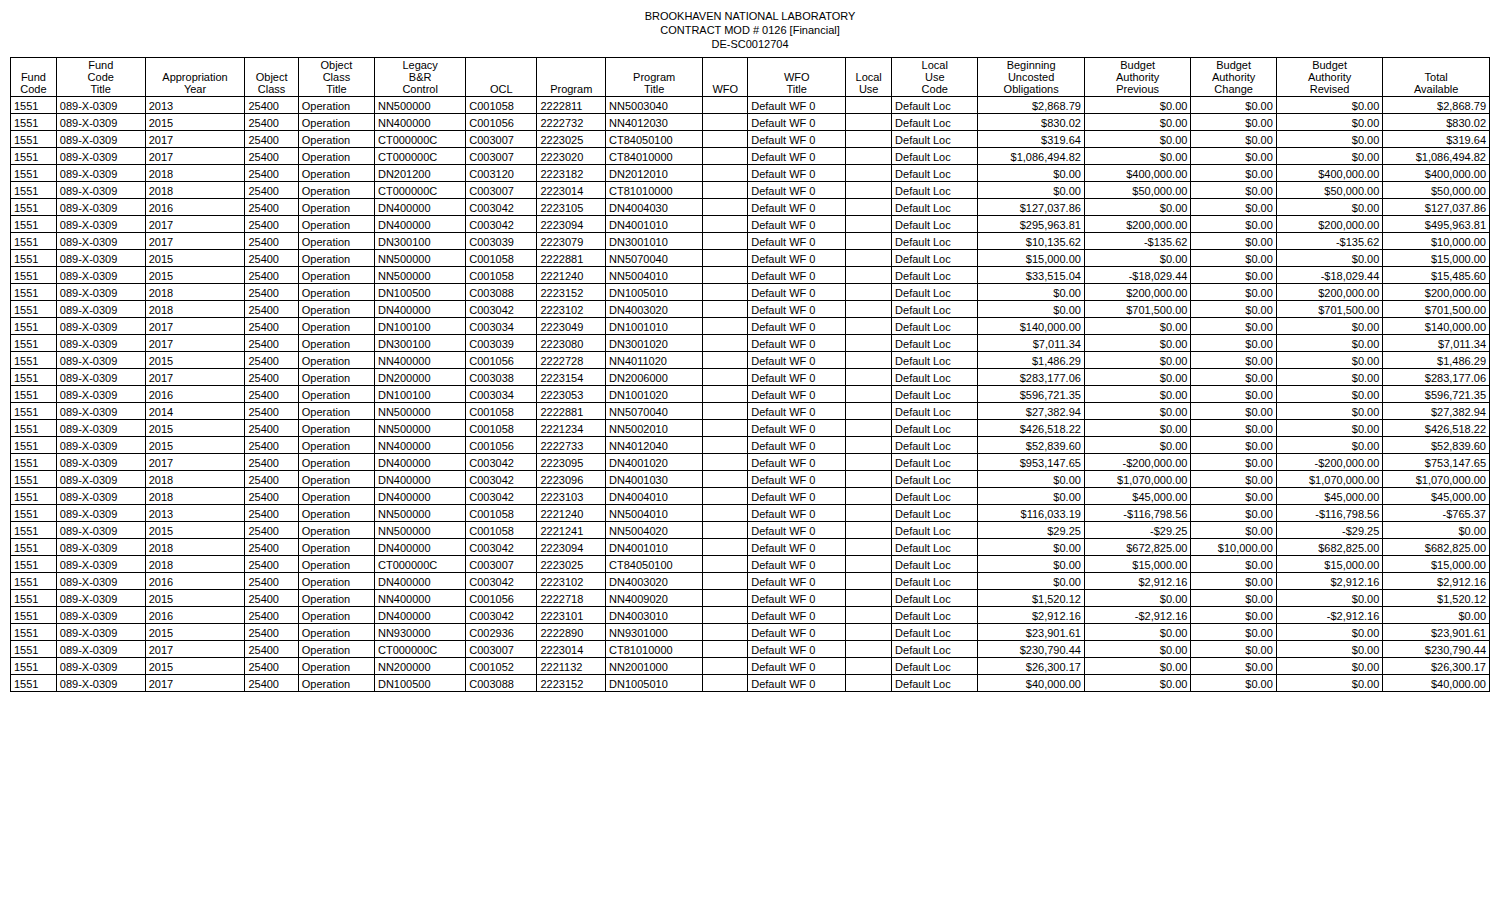BROOKHAVEN NATIONAL LABORATORY CONTRACT MOD # 0126 [Financial] DE-SC0012704
| Fund Code | Fund Code Title | Appropriation Year | Object Class | Object Class Title | Legacy B&R Control | OCL | Program | Program Title | WFO | WFO Title | Local Use | Local Use Code | Beginning Uncosted Obligations | Budget Authority Previous | Budget Authority Change | Budget Authority Revised | Total Available |
| --- | --- | --- | --- | --- | --- | --- | --- | --- | --- | --- | --- | --- | --- | --- | --- | --- | --- |
| 1551 | 089-X-0309 | 2013 | 25400 | Operation | NN500000 | C001058 | 2222811 | NN5003040 | | Default WF 0 | | Default Loc | $2,868.79 | $0.00 | $0.00 | $0.00 | $2,868.79 |
| 1551 | 089-X-0309 | 2015 | 25400 | Operation | NN400000 | C001056 | 2222732 | NN4012030 | | Default WF 0 | | Default Loc | $830.02 | $0.00 | $0.00 | $0.00 | $830.02 |
| 1551 | 089-X-0309 | 2017 | 25400 | Operation | CT000000C | C003007 | 2223025 | CT84050100 | | Default WF 0 | | Default Loc | $319.64 | $0.00 | $0.00 | $0.00 | $319.64 |
| 1551 | 089-X-0309 | 2017 | 25400 | Operation | CT000000C | C003007 | 2223020 | CT84010000 | | Default WF 0 | | Default Loc | $1,086,494.82 | $0.00 | $0.00 | $0.00 | $1,086,494.82 |
| 1551 | 089-X-0309 | 2018 | 25400 | Operation | DN201200 | C003120 | 2223182 | DN2012010 | | Default WF 0 | | Default Loc | $0.00 | $400,000.00 | $0.00 | $400,000.00 | $400,000.00 |
| 1551 | 089-X-0309 | 2018 | 25400 | Operation | CT000000C | C003007 | 2223014 | CT81010000 | | Default WF 0 | | Default Loc | $0.00 | $50,000.00 | $0.00 | $50,000.00 | $50,000.00 |
| 1551 | 089-X-0309 | 2016 | 25400 | Operation | DN400000 | C003042 | 2223105 | DN4004030 | | Default WF 0 | | Default Loc | $127,037.86 | $0.00 | $0.00 | $0.00 | $127,037.86 |
| 1551 | 089-X-0309 | 2017 | 25400 | Operation | DN400000 | C003042 | 2223094 | DN4001010 | | Default WF 0 | | Default Loc | $295,963.81 | $200,000.00 | $0.00 | $200,000.00 | $495,963.81 |
| 1551 | 089-X-0309 | 2017 | 25400 | Operation | DN300100 | C003039 | 2223079 | DN3001010 | | Default WF 0 | | Default Loc | $10,135.62 | -$135.62 | $0.00 | -$135.62 | $10,000.00 |
| 1551 | 089-X-0309 | 2015 | 25400 | Operation | NN500000 | C001058 | 2222881 | NN5070040 | | Default WF 0 | | Default Loc | $15,000.00 | $0.00 | $0.00 | $0.00 | $15,000.00 |
| 1551 | 089-X-0309 | 2015 | 25400 | Operation | NN500000 | C001058 | 2221240 | NN5004010 | | Default WF 0 | | Default Loc | $33,515.04 | -$18,029.44 | $0.00 | -$18,029.44 | $15,485.60 |
| 1551 | 089-X-0309 | 2018 | 25400 | Operation | DN100500 | C003088 | 2223152 | DN1005010 | | Default WF 0 | | Default Loc | $0.00 | $200,000.00 | $0.00 | $200,000.00 | $200,000.00 |
| 1551 | 089-X-0309 | 2018 | 25400 | Operation | DN400000 | C003042 | 2223102 | DN4003020 | | Default WF 0 | | Default Loc | $0.00 | $701,500.00 | $0.00 | $701,500.00 | $701,500.00 |
| 1551 | 089-X-0309 | 2017 | 25400 | Operation | DN100100 | C003034 | 2223049 | DN1001010 | | Default WF 0 | | Default Loc | $140,000.00 | $0.00 | $0.00 | $0.00 | $140,000.00 |
| 1551 | 089-X-0309 | 2017 | 25400 | Operation | DN300100 | C003039 | 2223080 | DN3001020 | | Default WF 0 | | Default Loc | $7,011.34 | $0.00 | $0.00 | $0.00 | $7,011.34 |
| 1551 | 089-X-0309 | 2015 | 25400 | Operation | NN400000 | C001056 | 2222728 | NN4011020 | | Default WF 0 | | Default Loc | $1,486.29 | $0.00 | $0.00 | $0.00 | $1,486.29 |
| 1551 | 089-X-0309 | 2017 | 25400 | Operation | DN200000 | C003038 | 2223154 | DN2006000 | | Default WF 0 | | Default Loc | $283,177.06 | $0.00 | $0.00 | $0.00 | $283,177.06 |
| 1551 | 089-X-0309 | 2016 | 25400 | Operation | DN100100 | C003034 | 2223053 | DN1001020 | | Default WF 0 | | Default Loc | $596,721.35 | $0.00 | $0.00 | $0.00 | $596,721.35 |
| 1551 | 089-X-0309 | 2014 | 25400 | Operation | NN500000 | C001058 | 2222881 | NN5070040 | | Default WF 0 | | Default Loc | $27,382.94 | $0.00 | $0.00 | $0.00 | $27,382.94 |
| 1551 | 089-X-0309 | 2015 | 25400 | Operation | NN500000 | C001058 | 2221234 | NN5002010 | | Default WF 0 | | Default Loc | $426,518.22 | $0.00 | $0.00 | $0.00 | $426,518.22 |
| 1551 | 089-X-0309 | 2015 | 25400 | Operation | NN400000 | C001056 | 2222733 | NN4012040 | | Default WF 0 | | Default Loc | $52,839.60 | $0.00 | $0.00 | $0.00 | $52,839.60 |
| 1551 | 089-X-0309 | 2017 | 25400 | Operation | DN400000 | C003042 | 2223095 | DN4001020 | | Default WF 0 | | Default Loc | $953,147.65 | -$200,000.00 | $0.00 | -$200,000.00 | $753,147.65 |
| 1551 | 089-X-0309 | 2018 | 25400 | Operation | DN400000 | C003042 | 2223096 | DN4001030 | | Default WF 0 | | Default Loc | $0.00 | $1,070,000.00 | $0.00 | $1,070,000.00 | $1,070,000.00 |
| 1551 | 089-X-0309 | 2018 | 25400 | Operation | DN400000 | C003042 | 2223103 | DN4004010 | | Default WF 0 | | Default Loc | $0.00 | $45,000.00 | $0.00 | $45,000.00 | $45,000.00 |
| 1551 | 089-X-0309 | 2013 | 25400 | Operation | NN500000 | C001058 | 2221240 | NN5004010 | | Default WF 0 | | Default Loc | $116,033.19 | -$116,798.56 | $0.00 | -$116,798.56 | -$765.37 |
| 1551 | 089-X-0309 | 2015 | 25400 | Operation | NN500000 | C001058 | 2221241 | NN5004020 | | Default WF 0 | | Default Loc | $29.25 | -$29.25 | $0.00 | -$29.25 | $0.00 |
| 1551 | 089-X-0309 | 2018 | 25400 | Operation | DN400000 | C003042 | 2223094 | DN4001010 | | Default WF 0 | | Default Loc | $0.00 | $672,825.00 | $10,000.00 | $682,825.00 | $682,825.00 |
| 1551 | 089-X-0309 | 2018 | 25400 | Operation | CT000000C | C003007 | 2223025 | CT84050100 | | Default WF 0 | | Default Loc | $0.00 | $15,000.00 | $0.00 | $15,000.00 | $15,000.00 |
| 1551 | 089-X-0309 | 2016 | 25400 | Operation | DN400000 | C003042 | 2223102 | DN4003020 | | Default WF 0 | | Default Loc | $0.00 | $2,912.16 | $0.00 | $2,912.16 | $2,912.16 |
| 1551 | 089-X-0309 | 2015 | 25400 | Operation | NN400000 | C001056 | 2222718 | NN4009020 | | Default WF 0 | | Default Loc | $1,520.12 | $0.00 | $0.00 | $0.00 | $1,520.12 |
| 1551 | 089-X-0309 | 2016 | 25400 | Operation | DN400000 | C003042 | 2223101 | DN4003010 | | Default WF 0 | | Default Loc | $2,912.16 | -$2,912.16 | $0.00 | -$2,912.16 | $0.00 |
| 1551 | 089-X-0309 | 2015 | 25400 | Operation | NN930000 | C002936 | 2222890 | NN9301000 | | Default WF 0 | | Default Loc | $23,901.61 | $0.00 | $0.00 | $0.00 | $23,901.61 |
| 1551 | 089-X-0309 | 2017 | 25400 | Operation | CT000000C | C003007 | 2223014 | CT81010000 | | Default WF 0 | | Default Loc | $230,790.44 | $0.00 | $0.00 | $0.00 | $230,790.44 |
| 1551 | 089-X-0309 | 2015 | 25400 | Operation | NN200000 | C001052 | 2221132 | NN2001000 | | Default WF 0 | | Default Loc | $26,300.17 | $0.00 | $0.00 | $0.00 | $26,300.17 |
| 1551 | 089-X-0309 | 2017 | 25400 | Operation | DN100500 | C003088 | 2223152 | DN1005010 | | Default WF 0 | | Default Loc | $40,000.00 | $0.00 | $0.00 | $0.00 | $40,000.00 |